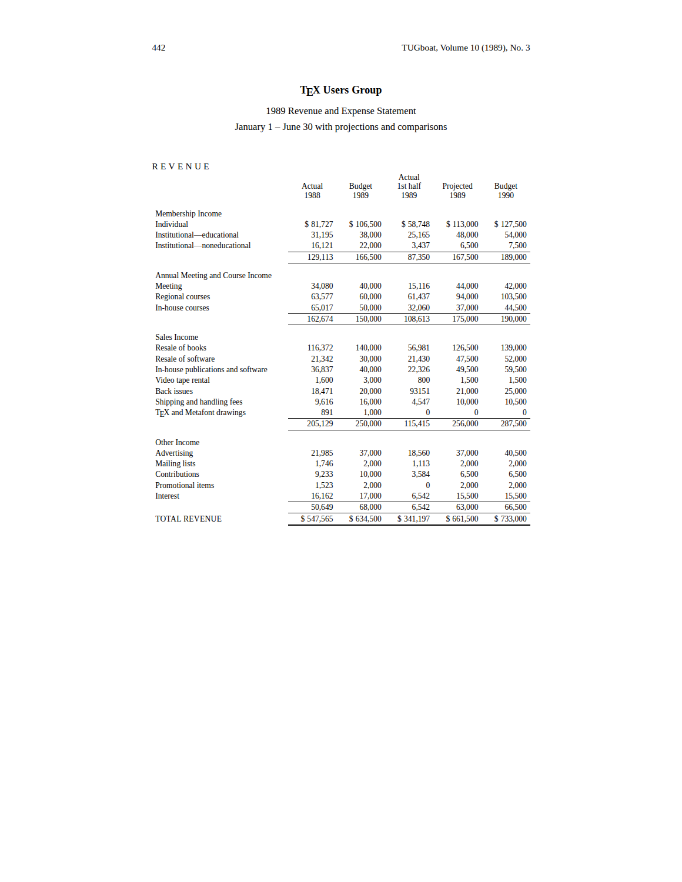442 TUGboat, Volume 10 (1989), No. 3
TEX Users Group
1989 Revenue and Expense Statement
January 1 – June 30 with projections and comparisons
REVENUE
| | Actual 1988 | Budget 1989 | Actual 1st half 1989 | Projected 1989 | Budget 1990 |
| --- | --- | --- | --- | --- | --- |
| Membership Income | | | | | |
| Individual | $ 81,727 | $ 106,500 | $ 58,748 | $ 113,000 | $ 127,500 |
| Institutional—educational | 31,195 | 38,000 | 25,165 | 48,000 | 54,000 |
| Institutional—noneducational | 16,121 | 22,000 | 3,437 | 6,500 | 7,500 |
| | 129,113 | 166,500 | 87,350 | 167,500 | 189,000 |
| Annual Meeting and Course Income | | | | | |
| Meeting | 34,080 | 40,000 | 15,116 | 44,000 | 42,000 |
| Regional courses | 63,577 | 60,000 | 61,437 | 94,000 | 103,500 |
| In-house courses | 65,017 | 50,000 | 32,060 | 37,000 | 44,500 |
| | 162,674 | 150,000 | 108,613 | 175,000 | 190,000 |
| Sales Income | | | | | |
| Resale of books | 116,372 | 140,000 | 56,981 | 126,500 | 139,000 |
| Resale of software | 21,342 | 30,000 | 21,430 | 47,500 | 52,000 |
| In-house publications and software | 36,837 | 40,000 | 22,326 | 49,500 | 59,500 |
| Video tape rental | 1,600 | 3,000 | 800 | 1,500 | 1,500 |
| Back issues | 18,471 | 20,000 | 93151 | 21,000 | 25,000 |
| Shipping and handling fees | 9,616 | 16,000 | 4,547 | 10,000 | 10,500 |
| T E X and Metafont drawings | 891 | 1,000 | 0 | 0 | 0 |
| | 205,129 | 250,000 | 115,415 | 256,000 | 287,500 |
| Other Income | | | | | |
| Advertising | 21,985 | 37,000 | 18,560 | 37,000 | 40,500 |
| Mailing lists | 1,746 | 2,000 | 1,113 | 2,000 | 2,000 |
| Contributions | 9,233 | 10,000 | 3,584 | 6,500 | 6,500 |
| Promotional items | 1,523 | 2,000 | 0 | 2,000 | 2,000 |
| Interest | 16,162 | 17,000 | 6,542 | 15,500 | 15,500 |
| | 50,649 | 68,000 | 6,542 | 63,000 | 66,500 |
| TOTAL REVENUE | $ 547,565 | $ 634,500 | $ 341,197 | $ 661,500 | $ 733,000 |